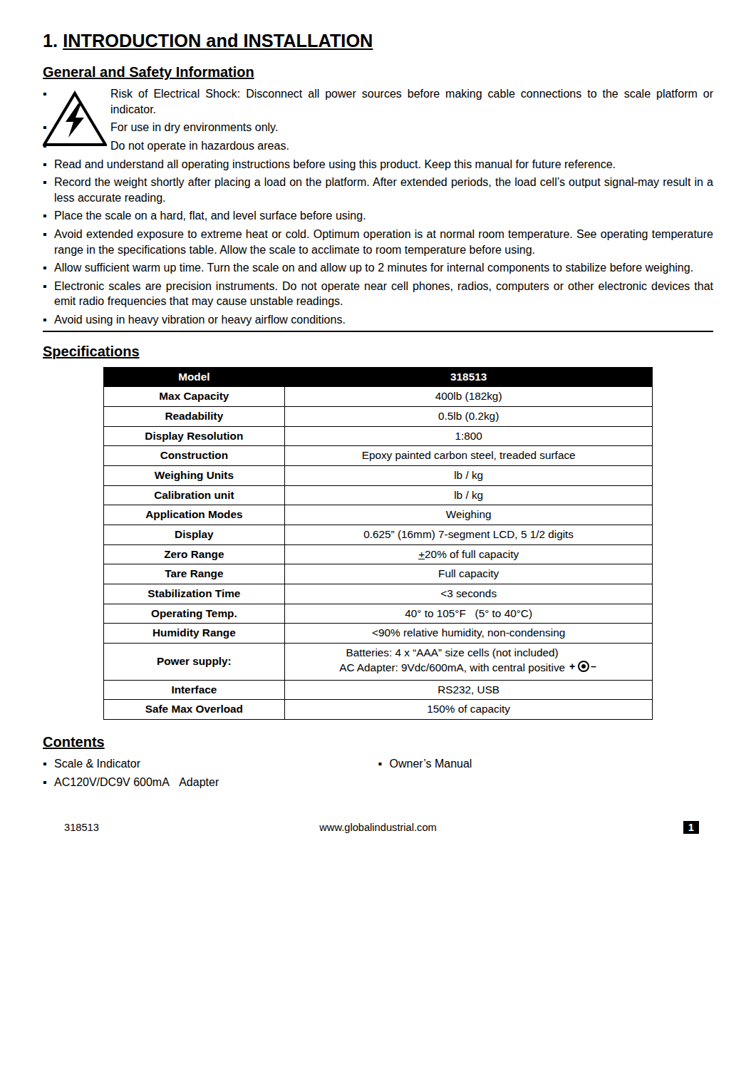1. INTRODUCTION and INSTALLATION
General and Safety Information
Risk of Electrical Shock: Disconnect all power sources before making cable connections to the scale platform or indicator.
For use in dry environments only.
Do not operate in hazardous areas.
Read and understand all operating instructions before using this product. Keep this manual for future reference.
Record the weight shortly after placing a load on the platform. After extended periods, the load cell’s output signal-may result in a less accurate reading.
Place the scale on a hard, flat, and level surface before using.
Avoid extended exposure to extreme heat or cold. Optimum operation is at normal room temperature. See operating temperature range in the specifications table. Allow the scale to acclimate to room temperature before using.
Allow sufficient warm up time. Turn the scale on and allow up to 2 minutes for internal components to stabilize before weighing.
Electronic scales are precision instruments. Do not operate near cell phones, radios, computers or other electronic devices that emit radio frequencies that may cause unstable readings.
Avoid using in heavy vibration or heavy airflow conditions.
Specifications
| Model | 318513 |
| --- | --- |
| Max Capacity | 400lb (182kg) |
| Readability | 0.5lb (0.2kg) |
| Display Resolution | 1:800 |
| Construction | Epoxy painted carbon steel, treaded surface |
| Weighing Units | lb / kg |
| Calibration unit | lb / kg |
| Application Modes | Weighing |
| Display | 0.625” (16mm) 7-segment LCD, 5 1/2 digits |
| Zero Range | + 20% of full capacity |
| Tare Range | Full capacity |
| Stabilization Time | <3 seconds |
| Operating Temp. | 40° to 105°F (5° to 40°C) |
| Humidity Range | <90% relative humidity, non-condensing |
| Power supply: | Batteries: 4 x “AAA” size cells (not included) AC Adapter: 9Vdc/600mA, with central positive + – |
| Interface | RS232, USB |
| Safe Max Overload | 150% of capacity |
Contents
Scale & Indicator
AC120V/DC9V 600mA Adapter
Owner’s Manual
318513
www.globalindustrial.com
1